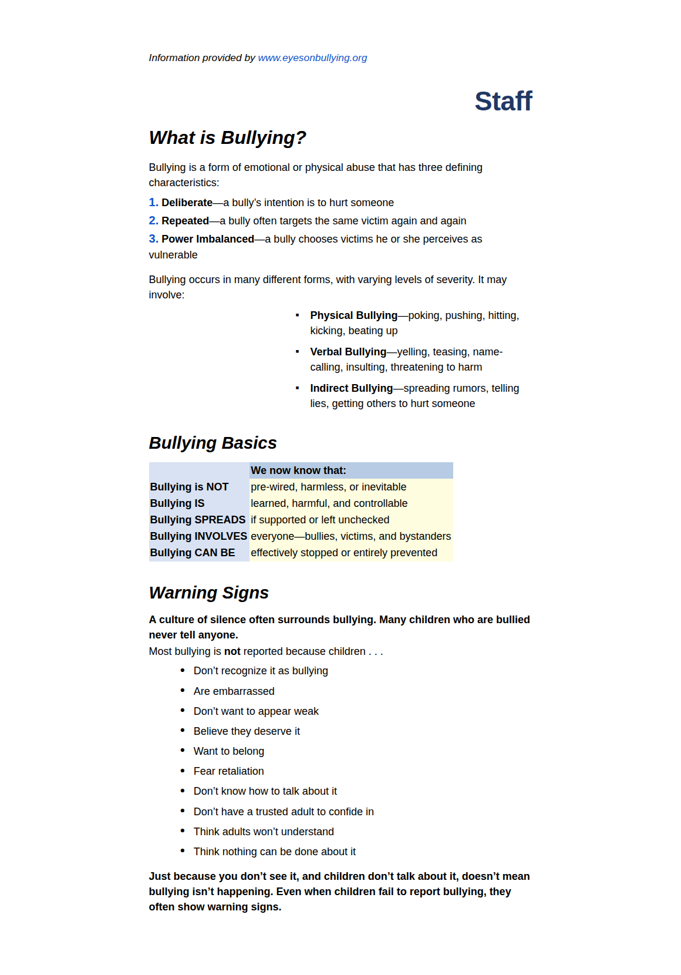Information provided by www.eyesonbullying.org
Staff
What is Bullying?
Bullying is a form of emotional or physical abuse that has three defining characteristics:
1. Deliberate—a bully’s intention is to hurt someone
2. Repeated—a bully often targets the same victim again and again
3. Power Imbalanced—a bully chooses victims he or she perceives as vulnerable
Bullying occurs in many different forms, with varying levels of severity. It may involve:
Physical Bullying—poking, pushing, hitting, kicking, beating up
Verbal Bullying—yelling, teasing, name-calling, insulting, threatening to harm
Indirect Bullying—spreading rumors, telling lies, getting others to hurt someone
Bullying Basics
| | We now know that: |
| Bullying is NOT | pre-wired, harmless, or inevitable |
| Bullying IS | learned, harmful, and controllable |
| Bullying SPREADS | if supported or left unchecked |
| Bullying INVOLVES | everyone—bullies, victims, and bystanders |
| Bullying CAN BE | effectively stopped or entirely prevented |
Warning Signs
A culture of silence often surrounds bullying. Many children who are bullied never tell anyone.
Most bullying is not reported because children . . .
Don’t recognize it as bullying
Are embarrassed
Don’t want to appear weak
Believe they deserve it
Want to belong
Fear retaliation
Don’t know how to talk about it
Don’t have a trusted adult to confide in
Think adults won’t understand
Think nothing can be done about it
Just because you don’t see it, and children don’t talk about it, doesn’t mean bullying isn’t happening. Even when children fail to report bullying, they often show warning signs.